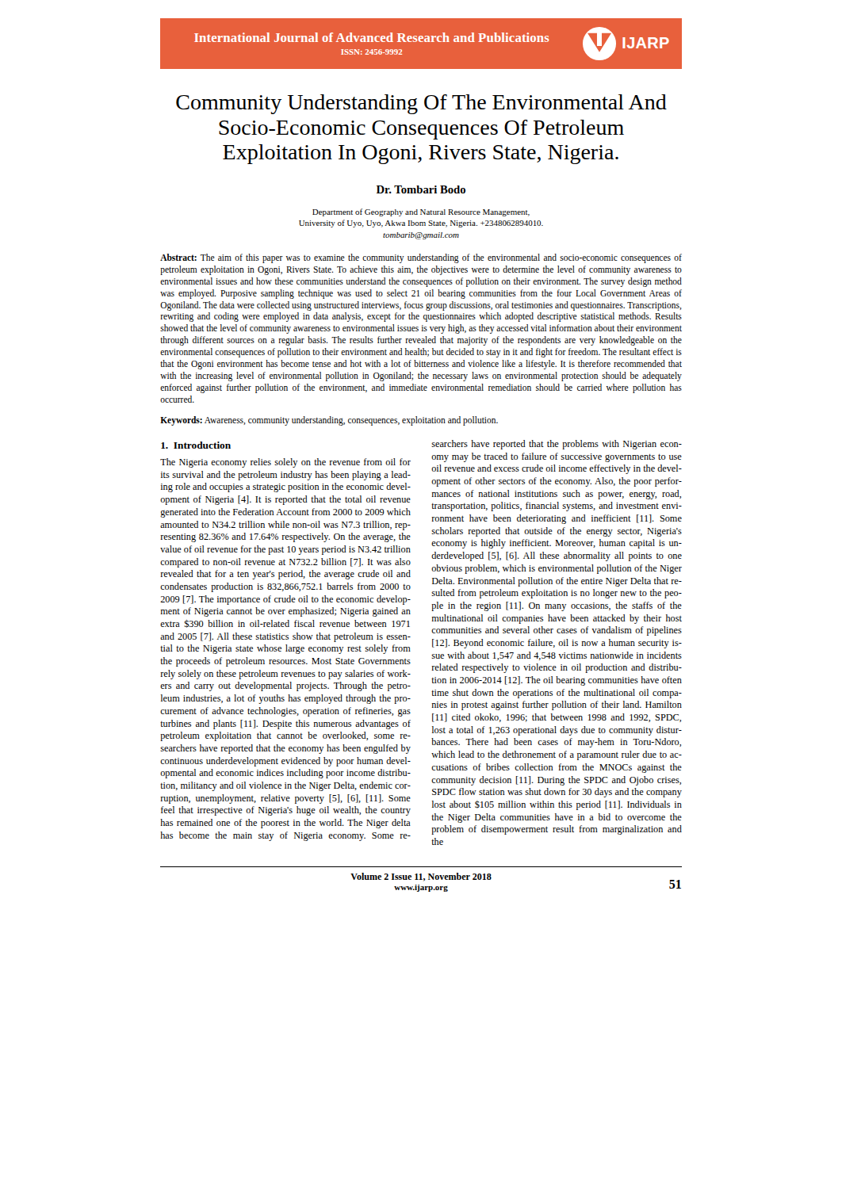International Journal of Advanced Research and Publications
ISSN: 2456-9992
IJARP
Community Understanding Of The Environmental And Socio-Economic Consequences Of Petroleum Exploitation In Ogoni, Rivers State, Nigeria.
Dr. Tombari Bodo
Department of Geography and Natural Resource Management,
University of Uyo, Uyo, Akwa Ibom State, Nigeria. +2348062894010.
tombarib@gmail.com
Abstract: The aim of this paper was to examine the community understanding of the environmental and socio-economic consequences of petroleum exploitation in Ogoni, Rivers State. To achieve this aim, the objectives were to determine the level of community awareness to environmental issues and how these communities understand the consequences of pollution on their environment. The survey design method was employed. Purposive sampling technique was used to select 21 oil bearing communities from the four Local Government Areas of Ogoniland. The data were collected using unstructured interviews, focus group discussions, oral testimonies and questionnaires. Transcriptions, rewriting and coding were employed in data analysis, except for the questionnaires which adopted descriptive statistical methods. Results showed that the level of community awareness to environmental issues is very high, as they accessed vital information about their environment through different sources on a regular basis. The results further revealed that majority of the respondents are very knowledgeable on the environmental consequences of pollution to their environment and health; but decided to stay in it and fight for freedom. The resultant effect is that the Ogoni environment has become tense and hot with a lot of bitterness and violence like a lifestyle. It is therefore recommended that with the increasing level of environmental pollution in Ogoniland; the necessary laws on environmental protection should be adequately enforced against further pollution of the environment, and immediate environmental remediation should be carried where pollution has occurred.
Keywords: Awareness, community understanding, consequences, exploitation and pollution.
1. Introduction
The Nigeria economy relies solely on the revenue from oil for its survival and the petroleum industry has been playing a leading role and occupies a strategic position in the economic development of Nigeria [4]. It is reported that the total oil revenue generated into the Federation Account from 2000 to 2009 which amounted to N34.2 trillion while non-oil was N7.3 trillion, representing 82.36% and 17.64% respectively. On the average, the value of oil revenue for the past 10 years period is N3.42 trillion compared to non-oil revenue at N732.2 billion [7]. It was also revealed that for a ten year's period, the average crude oil and condensates production is 832,866,752.1 barrels from 2000 to 2009 [7]. The importance of crude oil to the economic development of Nigeria cannot be over emphasized; Nigeria gained an extra $390 billion in oil-related fiscal revenue between 1971 and 2005 [7]. All these statistics show that petroleum is essential to the Nigeria state whose large economy rest solely from the proceeds of petroleum resources. Most State Governments rely solely on these petroleum revenues to pay salaries of workers and carry out developmental projects. Through the petroleum industries, a lot of youths has employed through the procurement of advance technologies, operation of refineries, gas turbines and plants [11]. Despite this numerous advantages of petroleum exploitation that cannot be overlooked, some researchers have reported that the economy has been engulfed by continuous underdevelopment evidenced by poor human developmental and economic indices including poor income distribution, militancy and oil violence in the Niger Delta, endemic corruption, unemployment, relative poverty [5], [6], [11]. Some feel that irrespective of Nigeria's huge oil wealth, the country has remained one of the poorest in the world. The Niger delta has become the main stay of Nigeria economy. Some researchers have reported that the problems with Nigerian economy may be traced to failure of successive governments to use oil revenue and excess crude oil income effectively in the development of other sectors of the economy. Also, the poor performances of national institutions such as power, energy, road, transportation, politics, financial systems, and investment environment have been deteriorating and inefficient [11]. Some scholars reported that outside of the energy sector, Nigeria's economy is highly inefficient. Moreover, human capital is underdeveloped [5], [6]. All these abnormality all points to one obvious problem, which is environmental pollution of the Niger Delta. Environmental pollution of the entire Niger Delta that resulted from petroleum exploitation is no longer new to the people in the region [11]. On many occasions, the staffs of the multinational oil companies have been attacked by their host communities and several other cases of vandalism of pipelines [12]. Beyond economic failure, oil is now a human security issue with about 1,547 and 4,548 victims nationwide in incidents related respectively to violence in oil production and distribution in 2006-2014 [12]. The oil bearing communities have often time shut down the operations of the multinational oil companies in protest against further pollution of their land. Hamilton [11] cited okoko, 1996; that between 1998 and 1992, SPDC, lost a total of 1,263 operational days due to community disturbances. There had been cases of may-hem in Toru-Ndoro, which lead to the dethronement of a paramount ruler due to accusations of bribes collection from the MNOCs against the community decision [11]. During the SPDC and Ojobo crises, SPDC flow station was shut down for 30 days and the company lost about $105 million within this period [11]. Individuals in the Niger Delta communities have in a bid to overcome the problem of disempowerment result from marginalization and the
Volume 2 Issue 11, November 2018 www.ijarp.org
51